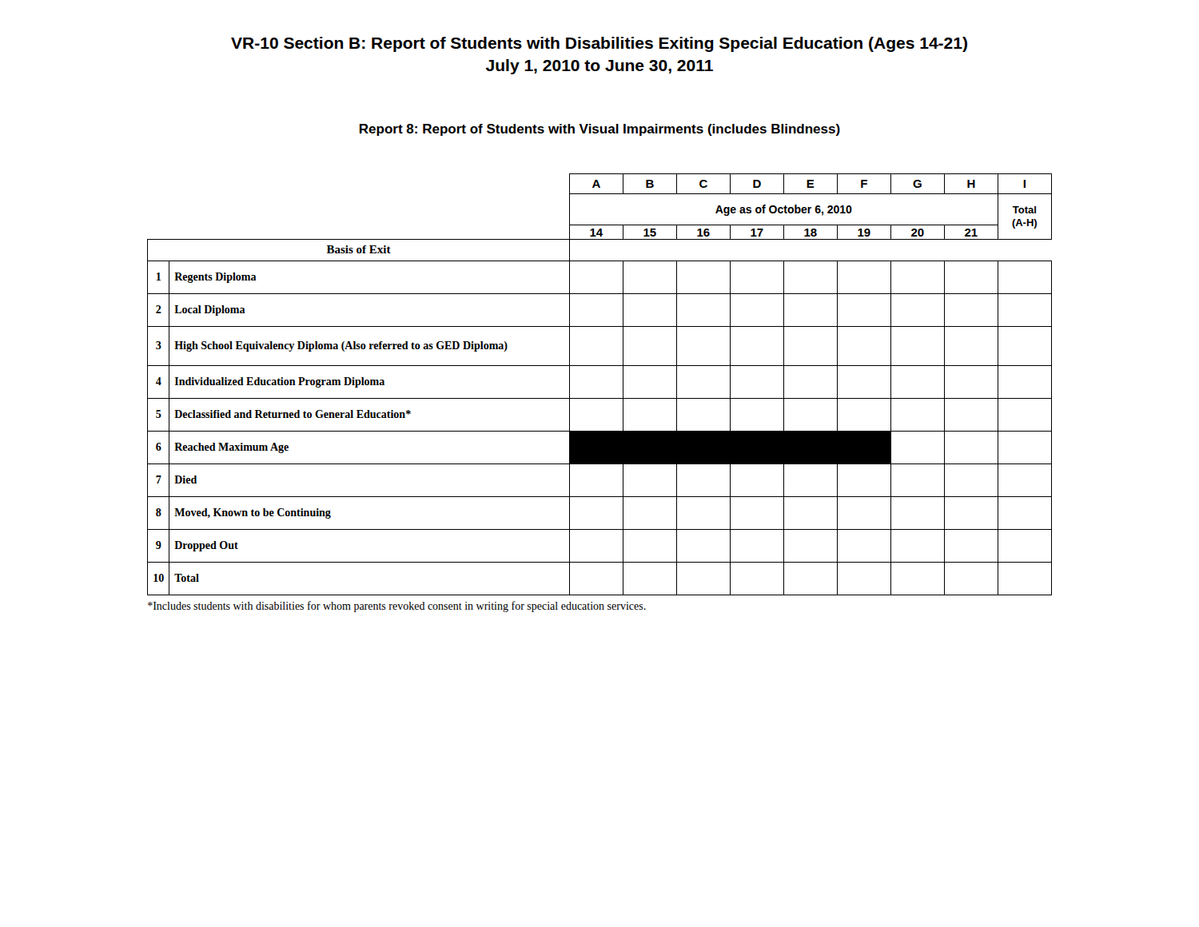VR-10 Section B: Report of Students with Disabilities Exiting Special Education (Ages 14-21)
July 1, 2010 to June 30, 2011
Report 8: Report of Students with Visual Impairments (includes Blindness)
| | A | B | C | D | E | F | G | H | I |
| Age as of October 6, 2010 | Total (A-H) |
| 14 | 15 | 16 | 17 | 18 | 19 | 20 | 21 |
| Basis of Exit | | | | | | | | | |
| 1 | Regents Diploma | | | | | | | | | |
| 2 | Local Diploma | | | | | | | | | |
| 3 | High School Equivalency Diploma (Also referred to as GED Diploma) | | | | | | | | | |
| 4 | Individualized Education Program Diploma | | | | | | | | | |
| 5 | Declassified and Returned to General Education* | | | | | | | | | |
| 6 | Reached Maximum Age | | | | |
| 7 | Died | | | | | | | | | |
| 8 | Moved, Known to be Continuing | | | | | | | | | |
| 9 | Dropped Out | | | | | | | | | |
| 10 | Total | | | | | | | | | |
*Includes students with disabilities for whom parents revoked consent in writing for special education services.